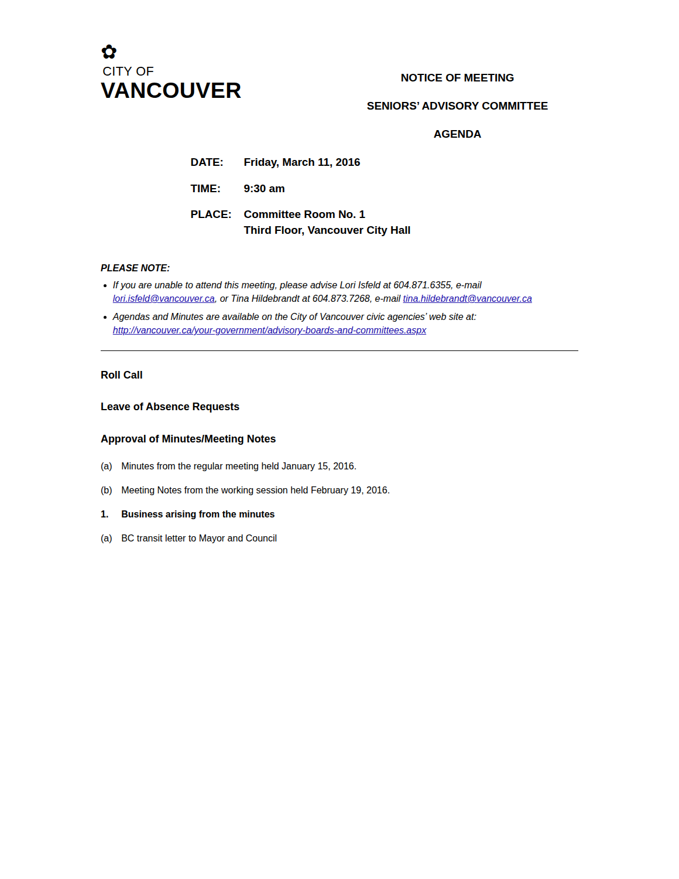✿ CITY OF VANCOUVER
NOTICE OF MEETING
SENIORS’ ADVISORY COMMITTEE
AGENDA
| DATE: | Friday, March 11, 2016 |
| TIME: | 9:30 am |
| PLACE: | Committee Room No. 1 Third Floor, Vancouver City Hall |
PLEASE NOTE:
If you are unable to attend this meeting, please advise Lori Isfeld at 604.871.6355, e-mail lori.isfeld@vancouver.ca, or Tina Hildebrandt at 604.873.7268, e-mail tina.hildebrandt@vancouver.ca
Agendas and Minutes are available on the City of Vancouver civic agencies’ web site at: http://vancouver.ca/your-government/advisory-boards-and-committees.aspx
Roll Call
Leave of Absence Requests
Approval of Minutes/Meeting Notes
(a) Minutes from the regular meeting held January 15, 2016.
(b) Meeting Notes from the working session held February 19, 2016.
1. Business arising from the minutes
(a) BC transit letter to Mayor and Council